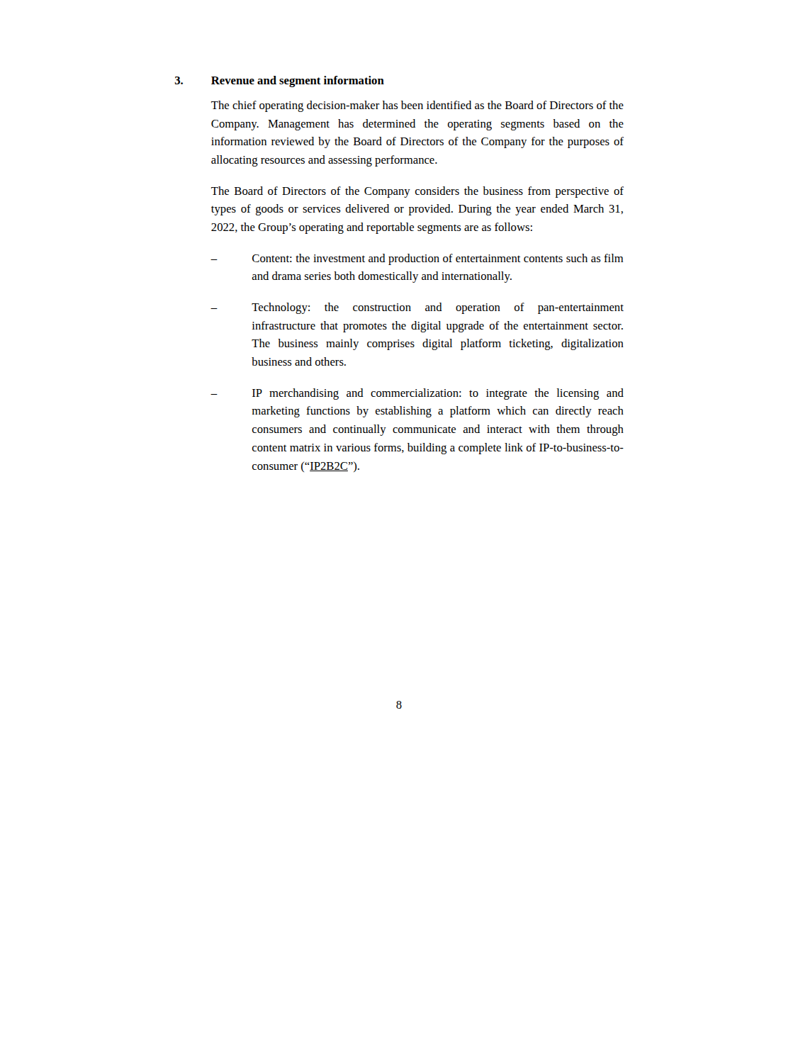3.
Revenue and segment information
The chief operating decision-maker has been identified as the Board of Directors of the Company. Management has determined the operating segments based on the information reviewed by the Board of Directors of the Company for the purposes of allocating resources and assessing performance.
The Board of Directors of the Company considers the business from perspective of types of goods or services delivered or provided. During the year ended March 31, 2022, the Group’s operating and reportable segments are as follows:
–
Content: the investment and production of entertainment contents such as film and drama series both domestically and internationally.
–
Technology: the construction and operation of pan-entertainment infrastructure that promotes the digital upgrade of the entertainment sector. The business mainly comprises digital platform ticketing, digitalization business and others.
–
IP merchandising and commercialization: to integrate the licensing and marketing functions by establishing a platform which can directly reach consumers and continually communicate and interact with them through content matrix in various forms, building a complete link of IP-to-business-to-consumer (“IP2B2C”).
8